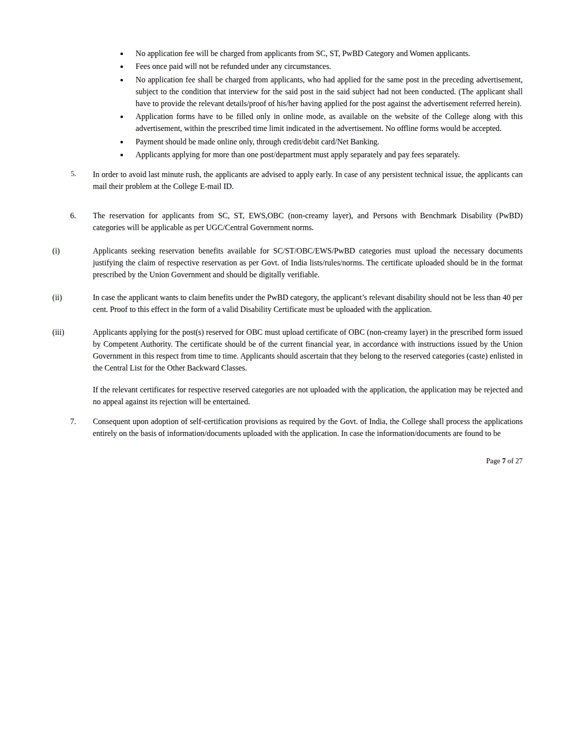No application fee will be charged from applicants from SC, ST, PwBD Category and Women applicants.
Fees once paid will not be refunded under any circumstances.
No application fee shall be charged from applicants, who had applied for the same post in the preceding advertisement, subject to the condition that interview for the said post in the said subject had not been conducted. (The applicant shall have to provide the relevant details/proof of his/her having applied for the post against the advertisement referred herein).
Application forms have to be filled only in online mode, as available on the website of the College along with this advertisement, within the prescribed time limit indicated in the advertisement. No offline forms would be accepted.
Payment should be made online only, through credit/debit card/Net Banking.
Applicants applying for more than one post/department must apply separately and pay fees separately.
5.
In order to avoid last minute rush, the applicants are advised to apply early. In case of any persistent technical issue, the applicants can mail their problem at the College E-mail ID.
6.
The reservation for applicants from SC, ST, EWS,OBC (non-creamy layer), and Persons with Benchmark Disability (PwBD) categories will be applicable as per UGC/Central Government norms.
(i)
Applicants seeking reservation benefits available for SC/ST/OBC/EWS/PwBD categories must upload the necessary documents justifying the claim of respective reservation as per Govt. of India lists/rules/norms. The certificate uploaded should be in the format prescribed by the Union Government and should be digitally verifiable.
(ii)
In case the applicant wants to claim benefits under the PwBD category, the applicant’s relevant disability should not be less than 40 per cent. Proof to this effect in the form of a valid Disability Certificate must be uploaded with the application.
(iii)
Applicants applying for the post(s) reserved for OBC must upload certificate of OBC (non-creamy layer) in the prescribed form issued by Competent Authority. The certificate should be of the current financial year, in accordance with instructions issued by the Union Government in this respect from time to time. Applicants should ascertain that they belong to the reserved categories (caste) enlisted in the Central List for the Other Backward Classes.
If the relevant certificates for respective reserved categories are not uploaded with the application, the application may be rejected and no appeal against its rejection will be entertained.
7.
Consequent upon adoption of self-certification provisions as required by the Govt. of India, the College shall process the applications entirely on the basis of information/documents uploaded with the application. In case the information/documents are found to be
Page 7 of 27